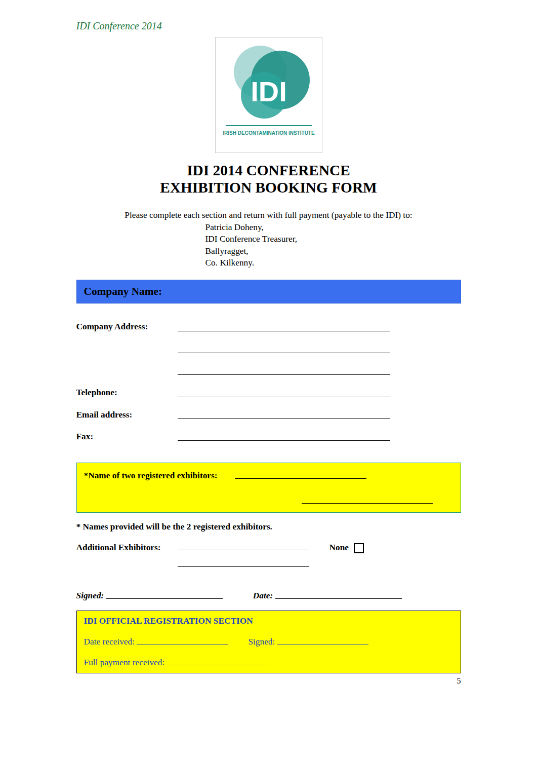IDI Conference 2014
IDI IRISH DECONTAMINATION INSTITUTE
IDI 2014 CONFERENCE
EXHIBITION BOOKING FORM
Please complete each section and return with full payment (payable to the IDI) to:
Patricia Doheny,
IDI Conference Treasurer,
Ballyragget,
Co. Kilkenny.
Company Name:
| Company Address: | |
| Telephone: | |
| Email address: | |
| Fax: | |
*Name of two registered exhibitors:
* Names provided will be the 2 registered exhibitors.
Additional Exhibitors: None
Signed: Date:
IDI OFFICIAL REGISTRATION SECTION
Date received: Signed:
Full payment received:
5